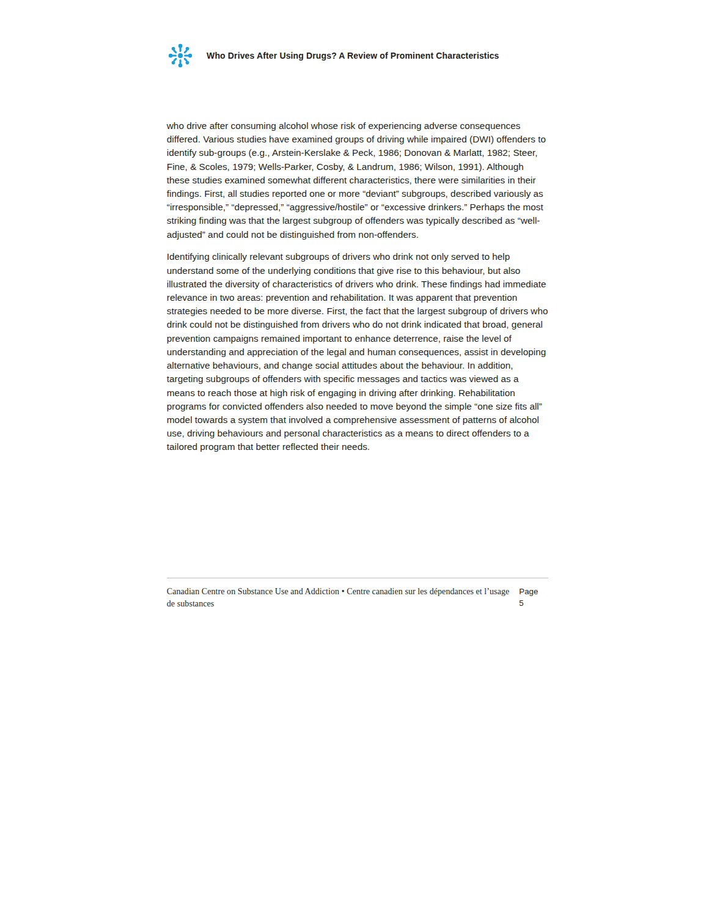Who Drives After Using Drugs? A Review of Prominent Characteristics
who drive after consuming alcohol whose risk of experiencing adverse consequences differed. Various studies have examined groups of driving while impaired (DWI) offenders to identify sub-groups (e.g., Arstein-Kerslake & Peck, 1986; Donovan & Marlatt, 1982; Steer, Fine, & Scoles, 1979; Wells-Parker, Cosby, & Landrum, 1986; Wilson, 1991). Although these studies examined somewhat different characteristics, there were similarities in their findings. First, all studies reported one or more “deviant” subgroups, described variously as “irresponsible,” “depressed,” “aggressive/hostile” or “excessive drinkers.” Perhaps the most striking finding was that the largest subgroup of offenders was typically described as “well-adjusted” and could not be distinguished from non-offenders.
Identifying clinically relevant subgroups of drivers who drink not only served to help understand some of the underlying conditions that give rise to this behaviour, but also illustrated the diversity of characteristics of drivers who drink. These findings had immediate relevance in two areas: prevention and rehabilitation. It was apparent that prevention strategies needed to be more diverse. First, the fact that the largest subgroup of drivers who drink could not be distinguished from drivers who do not drink indicated that broad, general prevention campaigns remained important to enhance deterrence, raise the level of understanding and appreciation of the legal and human consequences, assist in developing alternative behaviours, and change social attitudes about the behaviour. In addition, targeting subgroups of offenders with specific messages and tactics was viewed as a means to reach those at high risk of engaging in driving after drinking. Rehabilitation programs for convicted offenders also needed to move beyond the simple “one size fits all” model towards a system that involved a comprehensive assessment of patterns of alcohol use, driving behaviours and personal characteristics as a means to direct offenders to a tailored program that better reflected their needs.
Canadian Centre on Substance Use and Addiction • Centre canadien sur les dépendances et l’usage de substances
Page 5